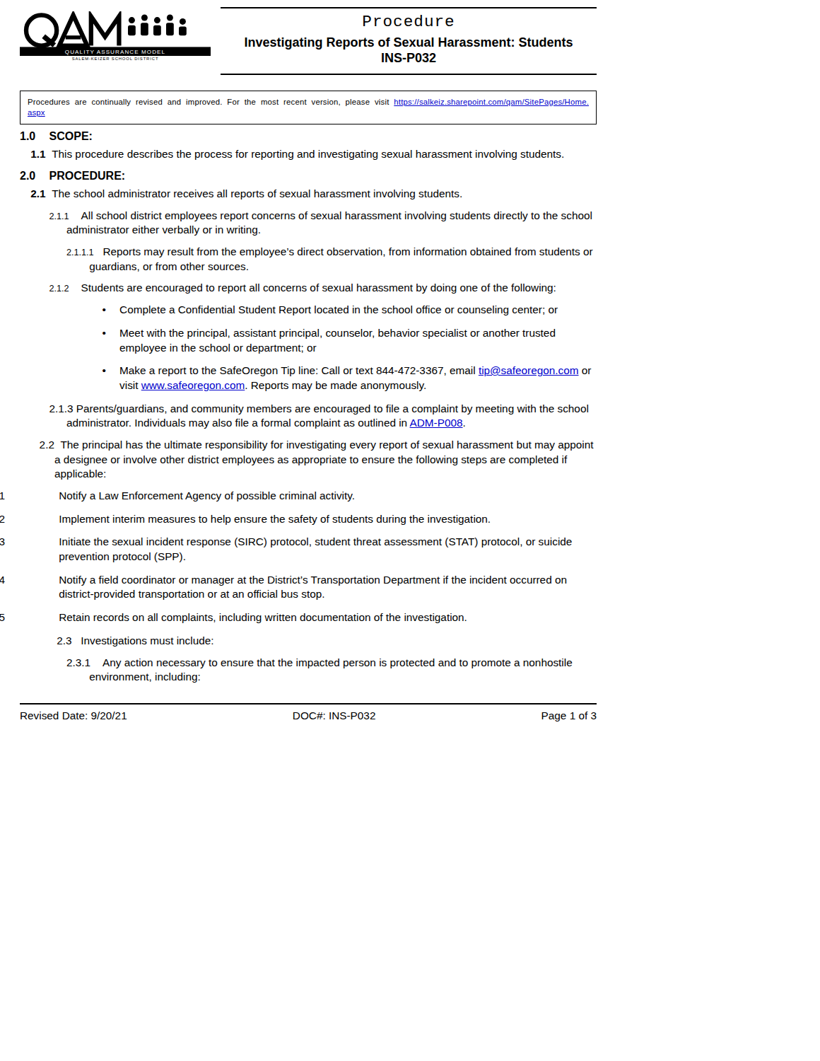QUALITY ASSURANCE MODEL SALEM-KEIZER SCHOOL DISTRICT
Procedure
Investigating Reports of Sexual Harassment: Students
INS-P032
Procedures are continually revised and improved. For the most recent version, please visit https://salkeiz.sharepoint.com/qam/SitePages/Home.aspx
1.0 SCOPE:
1.1 This procedure describes the process for reporting and investigating sexual harassment involving students.
2.0 PROCEDURE:
2.1 The school administrator receives all reports of sexual harassment involving students.
2.1.1 All school district employees report concerns of sexual harassment involving students directly to the school administrator either verbally or in writing.
2.1.1.1 Reports may result from the employee’s direct observation, from information obtained from students or guardians, or from other sources.
2.1.2 Students are encouraged to report all concerns of sexual harassment by doing one of the following:
Complete a Confidential Student Report located in the school office or counseling center; or
Meet with the principal, assistant principal, counselor, behavior specialist or another trusted employee in the school or department; or
Make a report to the SafeOregon Tip line: Call or text 844-472-3367, email tip@safeoregon.com or visit www.safeoregon.com. Reports may be made anonymously.
2.1.3 Parents/guardians, and community members are encouraged to file a complaint by meeting with the school administrator. Individuals may also file a formal complaint as outlined in ADM-P008.
2.2 The principal has the ultimate responsibility for investigating every report of sexual harassment but may appoint a designee or involve other district employees as appropriate to ensure the following steps are completed if applicable:
2.2.1 Notify a Law Enforcement Agency of possible criminal activity.
2.2.2 Implement interim measures to help ensure the safety of students during the investigation.
2.2.3 Initiate the sexual incident response (SIRC) protocol, student threat assessment (STAT) protocol, or suicide prevention protocol (SPP).
2.2.4 Notify a field coordinator or manager at the District’s Transportation Department if the incident occurred on district-provided transportation or at an official bus stop.
2.2.5 Retain records on all complaints, including written documentation of the investigation.
2.3 Investigations must include:
2.3.1 Any action necessary to ensure that the impacted person is protected and to promote a nonhostile environment, including:
Revised Date: 9/20/21
DOC#: INS-P032
Page 1 of 3